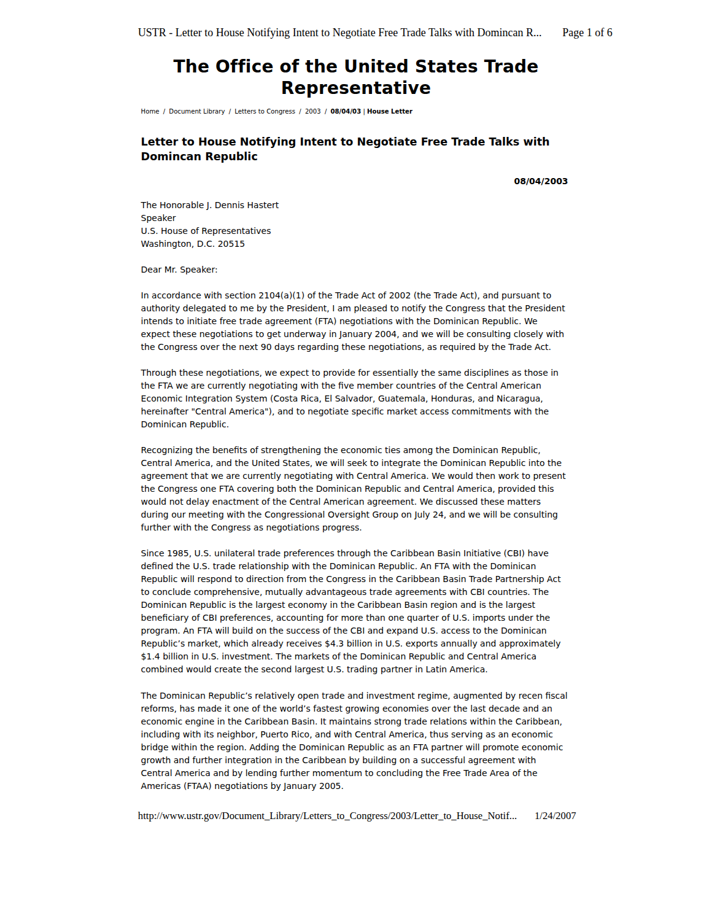USTR - Letter to House Notifying Intent to Negotiate Free Trade Talks with Domincan R...Page 1 of 6
The Office of the United States Trade
Representative
Home / Document Library / Letters to Congress / 2003 / 08/04/03 | House Letter
Letter to House Notifying Intent to Negotiate Free Trade Talks with Domincan Republic
08/04/2003
The Honorable J. Dennis Hastert
Speaker
U.S. House of Representatives
Washington, D.C. 20515
Dear Mr. Speaker:
In accordance with section 2104(a)(1) of the Trade Act of 2002 (the Trade Act), and pursuant to authority delegated to me by the President, I am pleased to notify the Congress that the President intends to initiate free trade agreement (FTA) negotiations with the Dominican Republic. We expect these negotiations to get underway in January 2004, and we will be consulting closely with the Congress over the next 90 days regarding these negotiations, as required by the Trade Act.
Through these negotiations, we expect to provide for essentially the same disciplines as those in the FTA we are currently negotiating with the five member countries of the Central American Economic Integration System (Costa Rica, El Salvador, Guatemala, Honduras, and Nicaragua, hereinafter "Central America"), and to negotiate specific market access commitments with the Dominican Republic.
Recognizing the benefits of strengthening the economic ties among the Dominican Republic, Central America, and the United States, we will seek to integrate the Dominican Republic into the agreement that we are currently negotiating with Central America. We would then work to present the Congress one FTA covering both the Dominican Republic and Central America, provided this would not delay enactment of the Central American agreement. We discussed these matters during our meeting with the Congressional Oversight Group on July 24, and we will be consulting further with the Congress as negotiations progress.
Since 1985, U.S. unilateral trade preferences through the Caribbean Basin Initiative (CBI) have defined the U.S. trade relationship with the Dominican Republic. An FTA with the Dominican Republic will respond to direction from the Congress in the Caribbean Basin Trade Partnership Act to conclude comprehensive, mutually advantageous trade agreements with CBI countries. The Dominican Republic is the largest economy in the Caribbean Basin region and is the largest beneficiary of CBI preferences, accounting for more than one quarter of U.S. imports under the program. An FTA will build on the success of the CBI and expand U.S. access to the Dominican Republic’s market, which already receives $4.3 billion in U.S. exports annually and approximately $1.4 billion in U.S. investment. The markets of the Dominican Republic and Central America combined would create the second largest U.S. trading partner in Latin America.
The Dominican Republic’s relatively open trade and investment regime, augmented by recen fiscal reforms, has made it one of the world’s fastest growing economies over the last decade and an economic engine in the Caribbean Basin. It maintains strong trade relations within the Caribbean, including with its neighbor, Puerto Rico, and with Central America, thus serving as an economic bridge within the region. Adding the Dominican Republic as an FTA partner will promote economic growth and further integration in the Caribbean by building on a successful agreement with Central America and by lending further momentum to concluding the Free Trade Area of the Americas (FTAA) negotiations by January 2005.
http://www.ustr.gov/Document_Library/Letters_to_Congress/2003/Letter_to_House_Notif...1/24/2007